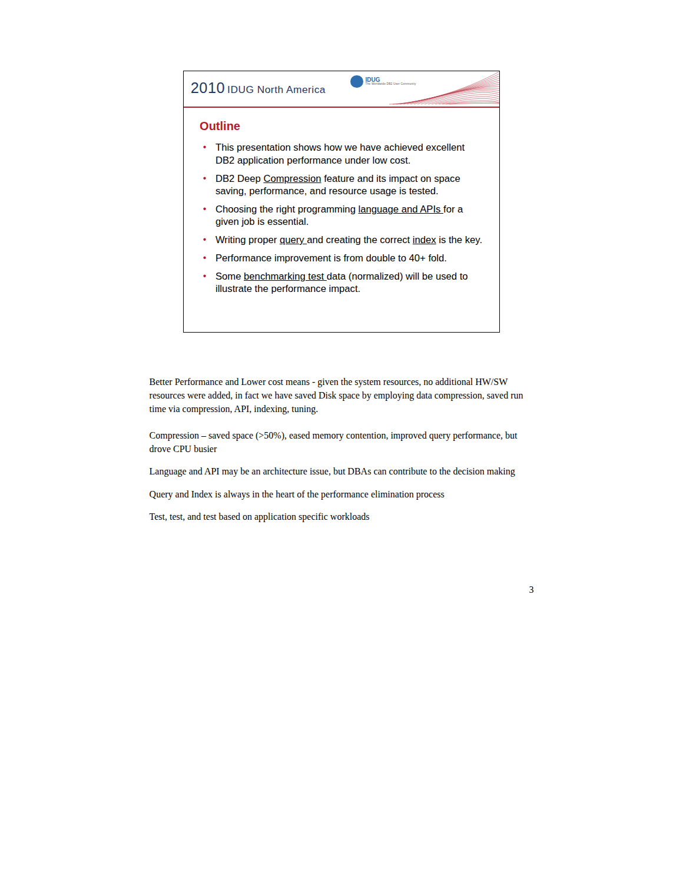2010 IDUG North America
IDUG The Worldwide DB2 User Community
Outline
This presentation shows how we have achieved excellent DB2 application performance under low cost.
DB2 Deep Compression feature and its impact on space saving, performance, and resource usage is tested.
Choosing the right programming language and APIs for a given job is essential.
Writing proper query and creating the correct index is the key.
Performance improvement is from double to 40+ fold.
Some benchmarking test data (normalized) will be used to illustrate the performance impact.
Better Performance and Lower cost means - given the system resources, no additional HW/SW resources were added, in fact we have saved Disk space by employing data compression, saved run time via compression, API, indexing, tuning.
Compression – saved space (>50%), eased memory contention, improved query performance, but drove CPU busier
Language and API may be an architecture issue, but DBAs can contribute to the decision making
Query and Index is always in the heart of the performance elimination process
Test, test, and test based on application specific workloads
3